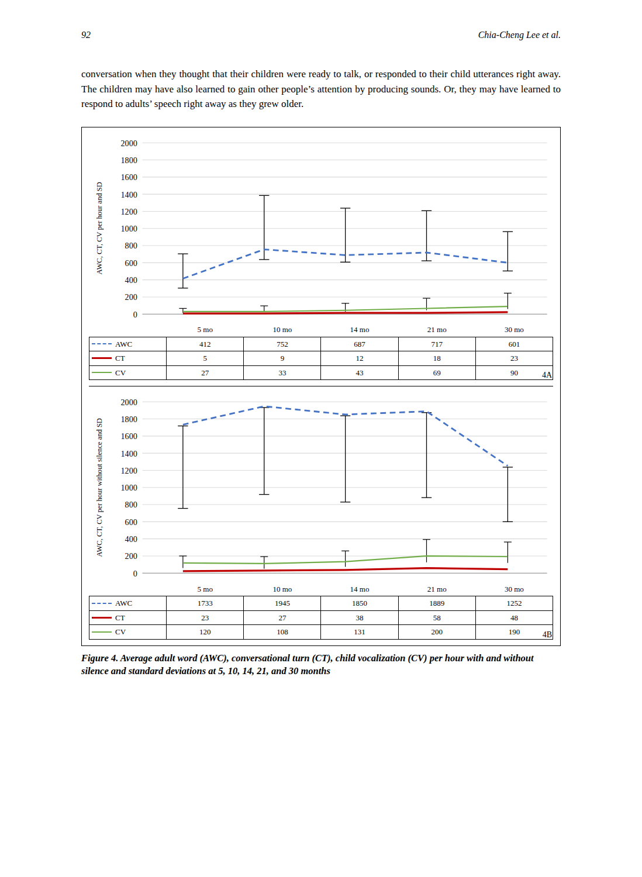92 Chia-Cheng Lee et al.
conversation when they thought that their children were ready to talk, or responded to their child utterances right away. The children may have also learned to gain other people’s attention by producing sounds. Or, they may have learned to respond to adults’ speech right away as they grew older.
AWC, CT, CV per hour and SD
2000 1800 1600 1400 1200 1000 800 600 400 200 0
| | 5 mo | 10 mo | 14 mo | 21 mo | 30 mo |
| --- | --- | --- | --- | --- | --- |
| AWC | 412 | 752 | 687 | 717 | 601 |
| CT | 5 | 9 | 12 | 18 | 23 |
| CV | 27 | 33 | 43 | 69 | 90 |
4A
AWC, CT, CV per hour without silence and SD
2000 1800 1600 1400 1200 1000 800 600 400 200 0
| | 5 mo | 10 mo | 14 mo | 21 mo | 30 mo |
| --- | --- | --- | --- | --- | --- |
| AWC | 1733 | 1945 | 1850 | 1889 | 1252 |
| CT | 23 | 27 | 38 | 58 | 48 |
| CV | 120 | 108 | 131 | 200 | 190 |
4B
Figure 4. Average adult word (AWC), conversational turn (CT), child vocalization (CV) per hour with and without silence and standard deviations at 5, 10, 14, 21, and 30 months